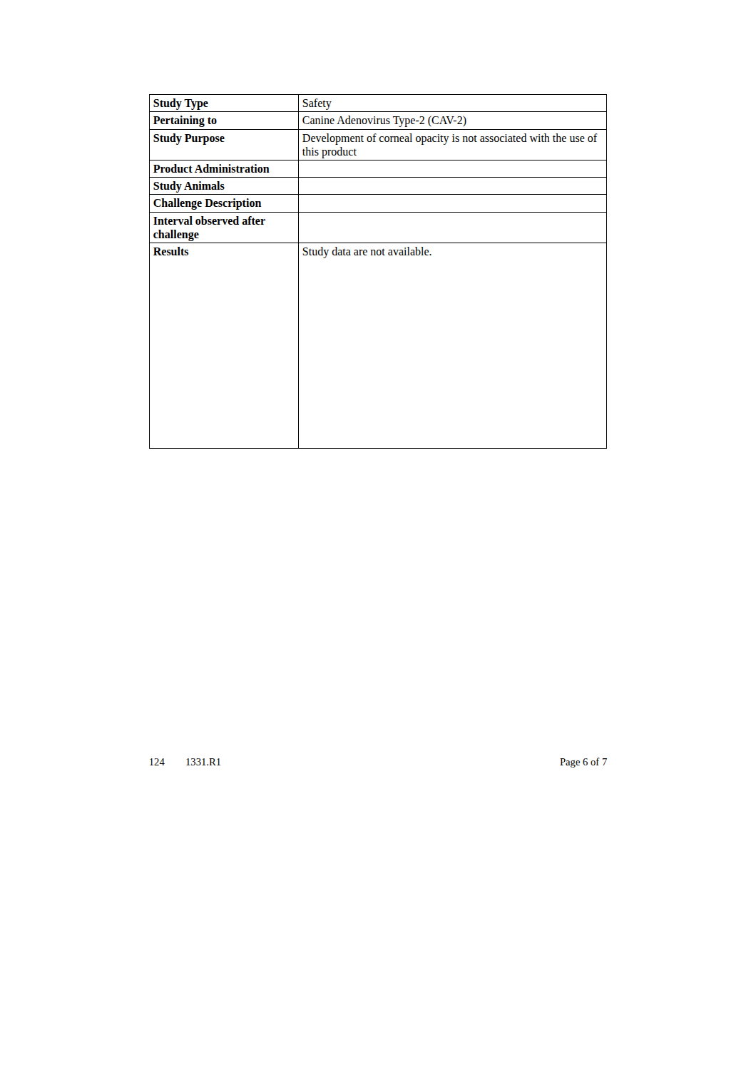| Study Type | Safety |
| Pertaining to | Canine Adenovirus Type-2 (CAV-2) |
| Study Purpose | Development of corneal opacity is not associated with the use of this product |
| Product Administration | |
| Study Animals | |
| Challenge Description | |
| Interval observed after challenge | |
| Results | Study data are not available. |
124 1331.R1
Page 6 of 7